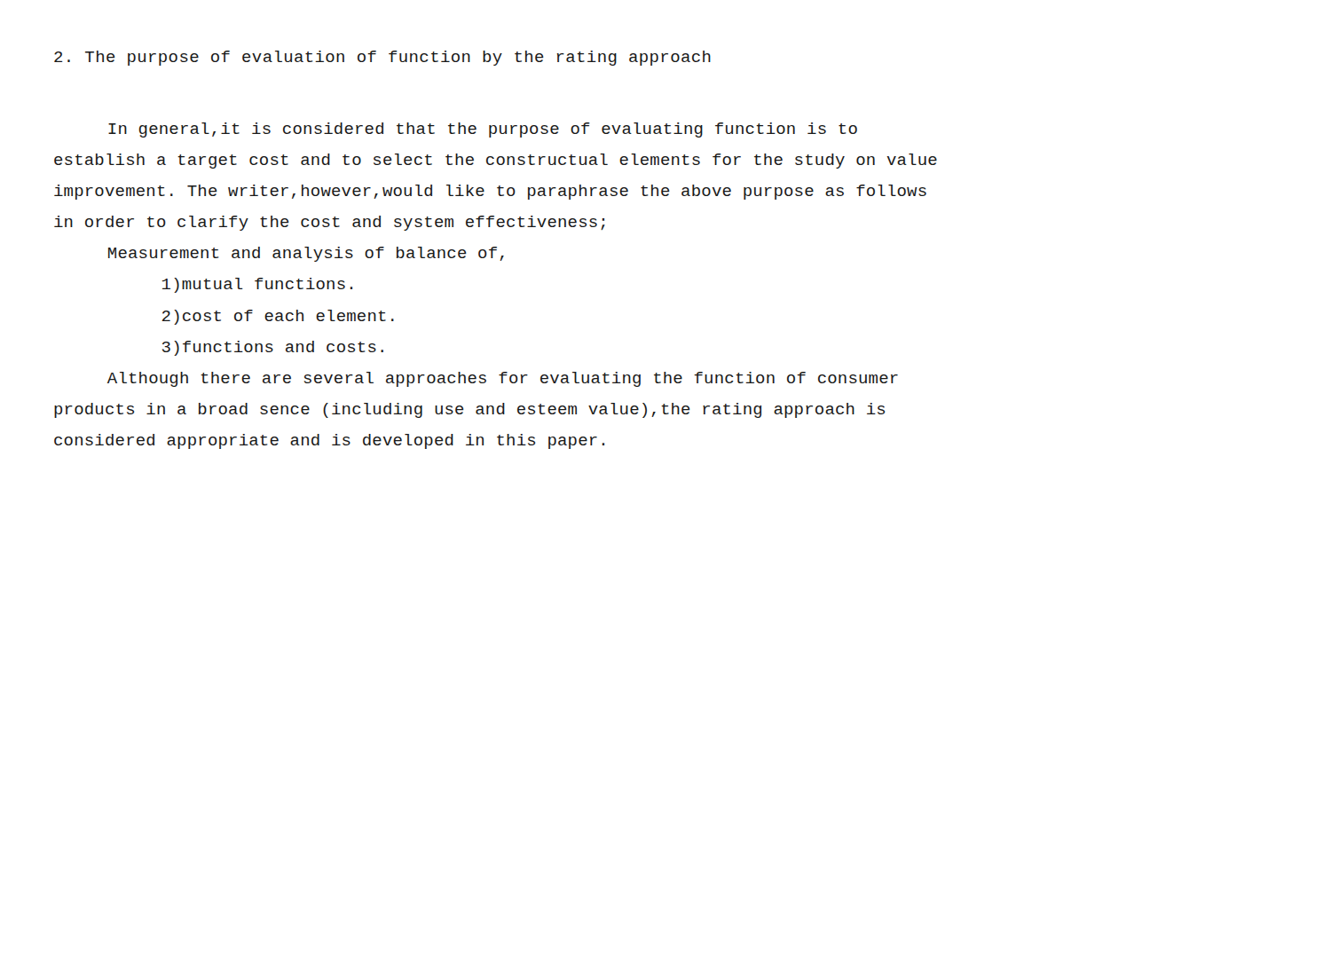2. The purpose of evaluation of function by the rating approach
In general,it is considered that the purpose of evaluating function is to establish a target cost and to select the constructual elements for the study on value improvement. The writer,however,would like to paraphrase the above purpose as follows in order to clarify the cost and system effectiveness;
Measurement and analysis of balance of,
1)mutual functions.
2)cost of each element.
3)functions and costs.
Although there are several approaches for evaluating the function of consumer products in a broad sence (including use and esteem value),the rating approach is considered appropriate and is developed in this paper.